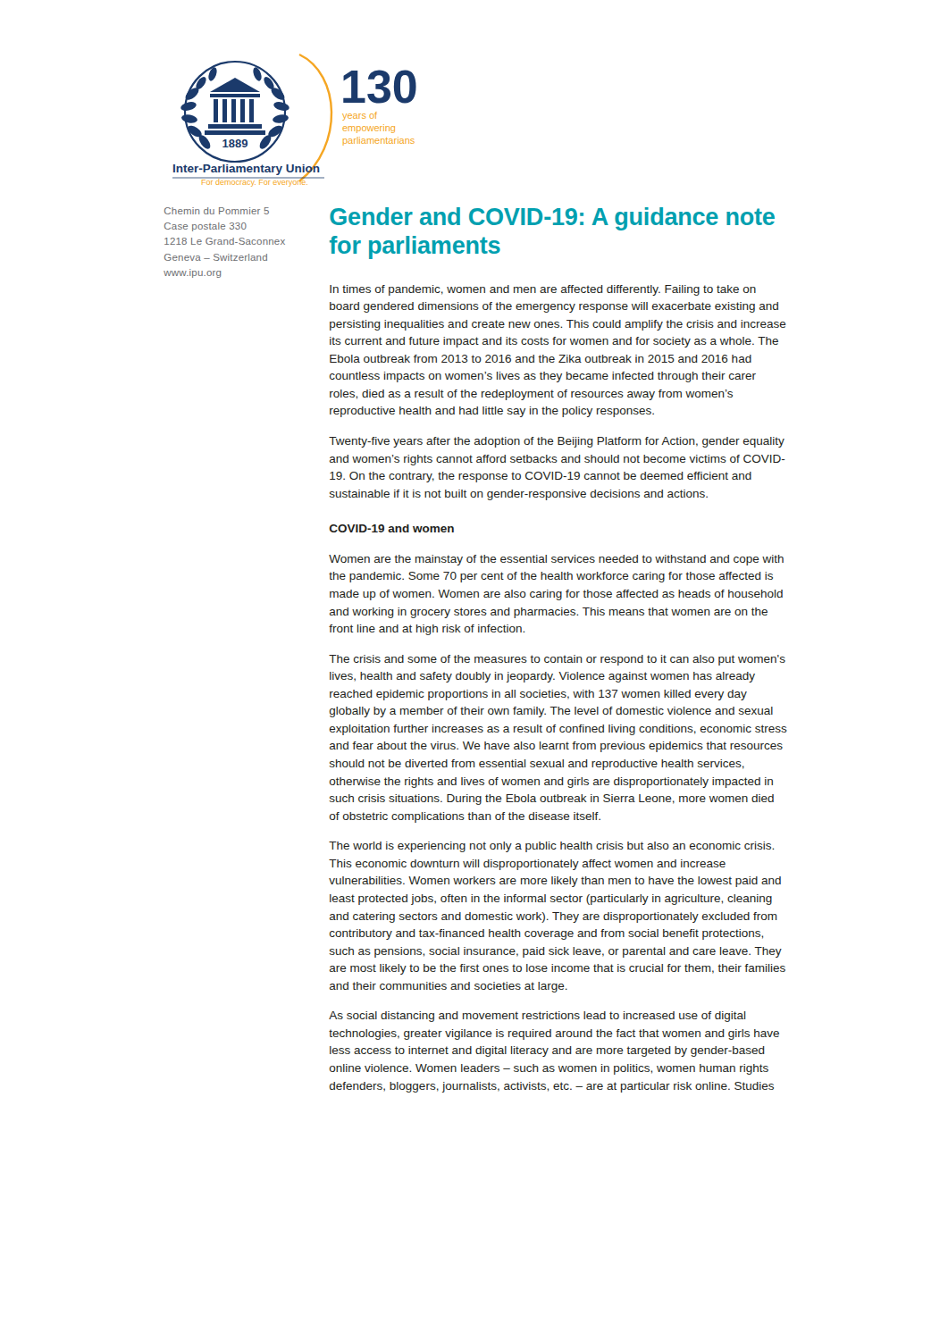1889 130 years of empowering parliamentarians Inter-Parliamentary Union For democracy. For everyone.
Chemin du Pommier 5
Case postale 330
1218 Le Grand-Saconnex
Geneva – Switzerland
www.ipu.org
Gender and COVID-19: A guidance note for parliaments
In times of pandemic, women and men are affected differently. Failing to take on board gendered dimensions of the emergency response will exacerbate existing and persisting inequalities and create new ones. This could amplify the crisis and increase its current and future impact and its costs for women and for society as a whole. The Ebola outbreak from 2013 to 2016 and the Zika outbreak in 2015 and 2016 had countless impacts on women’s lives as they became infected through their carer roles, died as a result of the redeployment of resources away from women’s reproductive health and had little say in the policy responses.
Twenty-five years after the adoption of the Beijing Platform for Action, gender equality and women’s rights cannot afford setbacks and should not become victims of COVID-19. On the contrary, the response to COVID-19 cannot be deemed efficient and sustainable if it is not built on gender-responsive decisions and actions.
COVID-19 and women
Women are the mainstay of the essential services needed to withstand and cope with the pandemic. Some 70 per cent of the health workforce caring for those affected is made up of women. Women are also caring for those affected as heads of household and working in grocery stores and pharmacies. This means that women are on the front line and at high risk of infection.
The crisis and some of the measures to contain or respond to it can also put women's lives, health and safety doubly in jeopardy. Violence against women has already reached epidemic proportions in all societies, with 137 women killed every day globally by a member of their own family. The level of domestic violence and sexual exploitation further increases as a result of confined living conditions, economic stress and fear about the virus. We have also learnt from previous epidemics that resources should not be diverted from essential sexual and reproductive health services, otherwise the rights and lives of women and girls are disproportionately impacted in such crisis situations. During the Ebola outbreak in Sierra Leone, more women died of obstetric complications than of the disease itself.
The world is experiencing not only a public health crisis but also an economic crisis. This economic downturn will disproportionately affect women and increase vulnerabilities. Women workers are more likely than men to have the lowest paid and least protected jobs, often in the informal sector (particularly in agriculture, cleaning and catering sectors and domestic work). They are disproportionately excluded from contributory and tax-financed health coverage and from social benefit protections, such as pensions, social insurance, paid sick leave, or parental and care leave. They are most likely to be the first ones to lose income that is crucial for them, their families and their communities and societies at large.
As social distancing and movement restrictions lead to increased use of digital technologies, greater vigilance is required around the fact that women and girls have less access to internet and digital literacy and are more targeted by gender-based online violence. Women leaders – such as women in politics, women human rights defenders, bloggers, journalists, activists, etc. – are at particular risk online. Studies